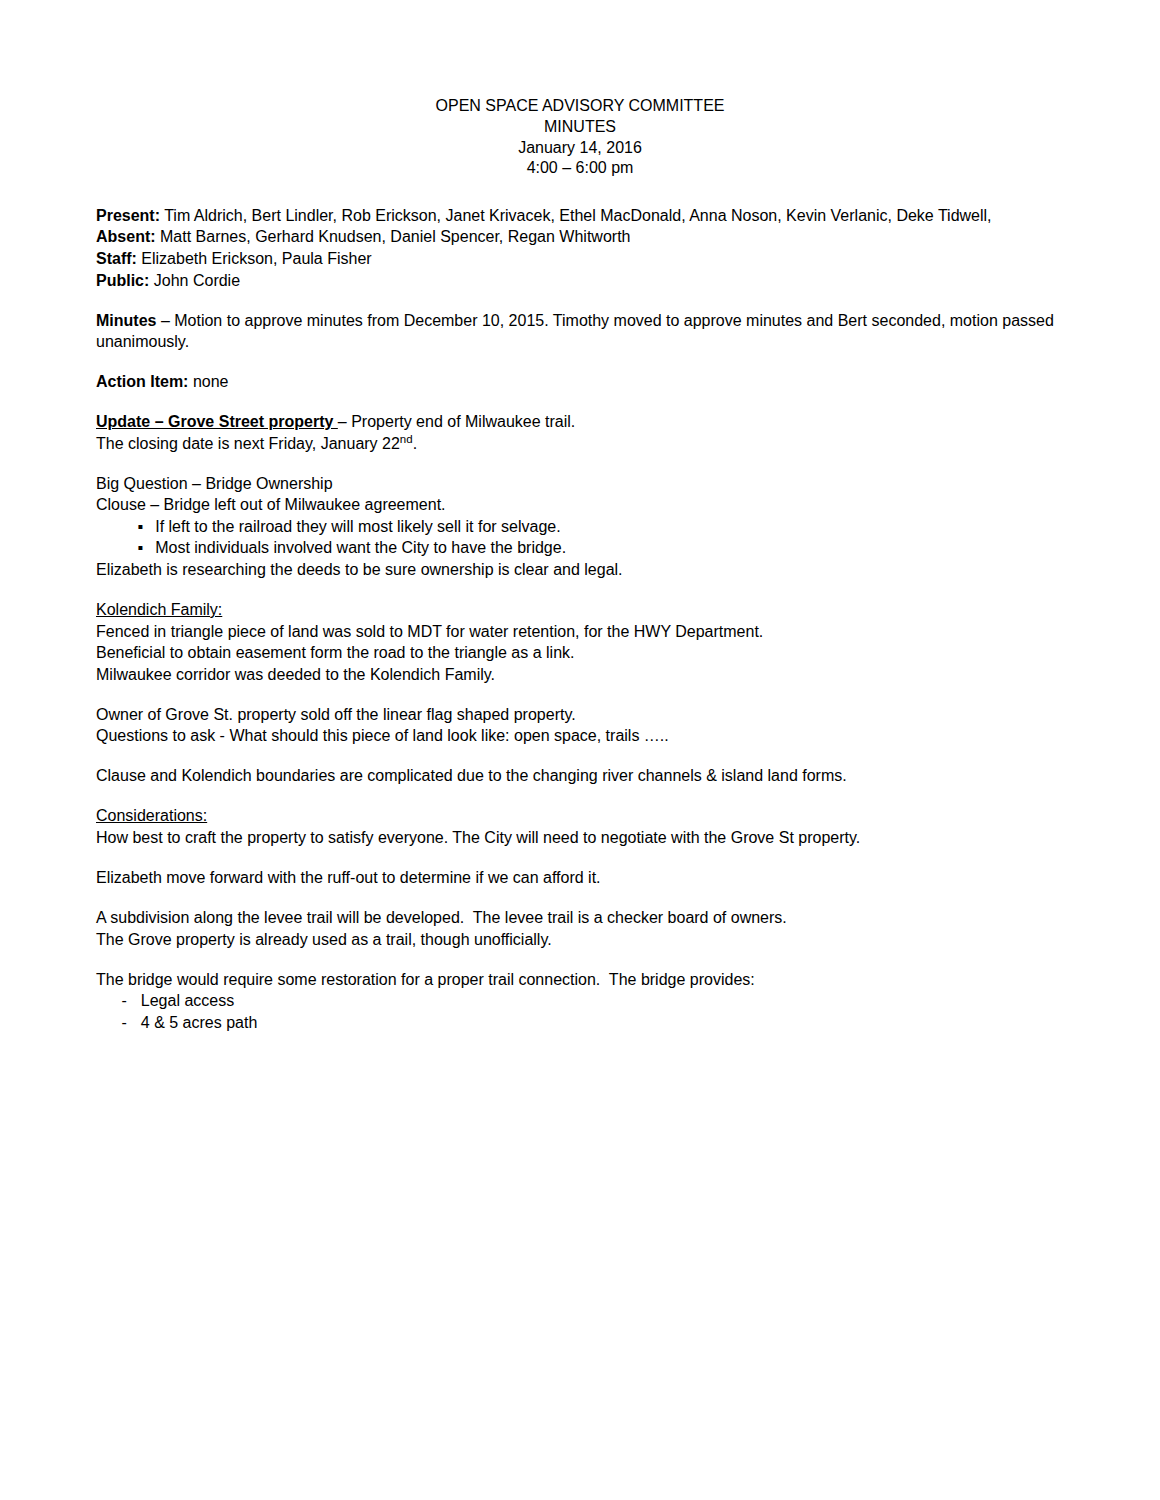OPEN SPACE ADVISORY COMMITTEE
MINUTES
January 14, 2016
4:00 – 6:00 pm
Present: Tim Aldrich, Bert Lindler, Rob Erickson, Janet Krivacek, Ethel MacDonald, Anna Noson, Kevin Verlanic, Deke Tidwell,
Absent: Matt Barnes, Gerhard Knudsen, Daniel Spencer, Regan Whitworth
Staff: Elizabeth Erickson, Paula Fisher
Public: John Cordie
Minutes – Motion to approve minutes from December 10, 2015. Timothy moved to approve minutes and Bert seconded, motion passed unanimously.
Action Item: none
Update – Grove Street property – Property end of Milwaukee trail.
The closing date is next Friday, January 22nd.
Big Question – Bridge Ownership
Clouse – Bridge left out of Milwaukee agreement.
If left to the railroad they will most likely sell it for selvage.
Most individuals involved want the City to have the bridge.
Elizabeth is researching the deeds to be sure ownership is clear and legal.
Kolendich Family:
Fenced in triangle piece of land was sold to MDT for water retention, for the HWY Department.
Beneficial to obtain easement form the road to the triangle as a link.
Milwaukee corridor was deeded to the Kolendich Family.
Owner of Grove St. property sold off the linear flag shaped property.
Questions to ask - What should this piece of land look like: open space, trails …..
Clause and Kolendich boundaries are complicated due to the changing river channels & island land forms.
Considerations:
How best to craft the property to satisfy everyone. The City will need to negotiate with the Grove St property.
Elizabeth move forward with the ruff-out to determine if we can afford it.
A subdivision along the levee trail will be developed. The levee trail is a checker board of owners.
The Grove property is already used as a trail, though unofficially.
The bridge would require some restoration for a proper trail connection. The bridge provides:
Legal access
4 & 5 acres path